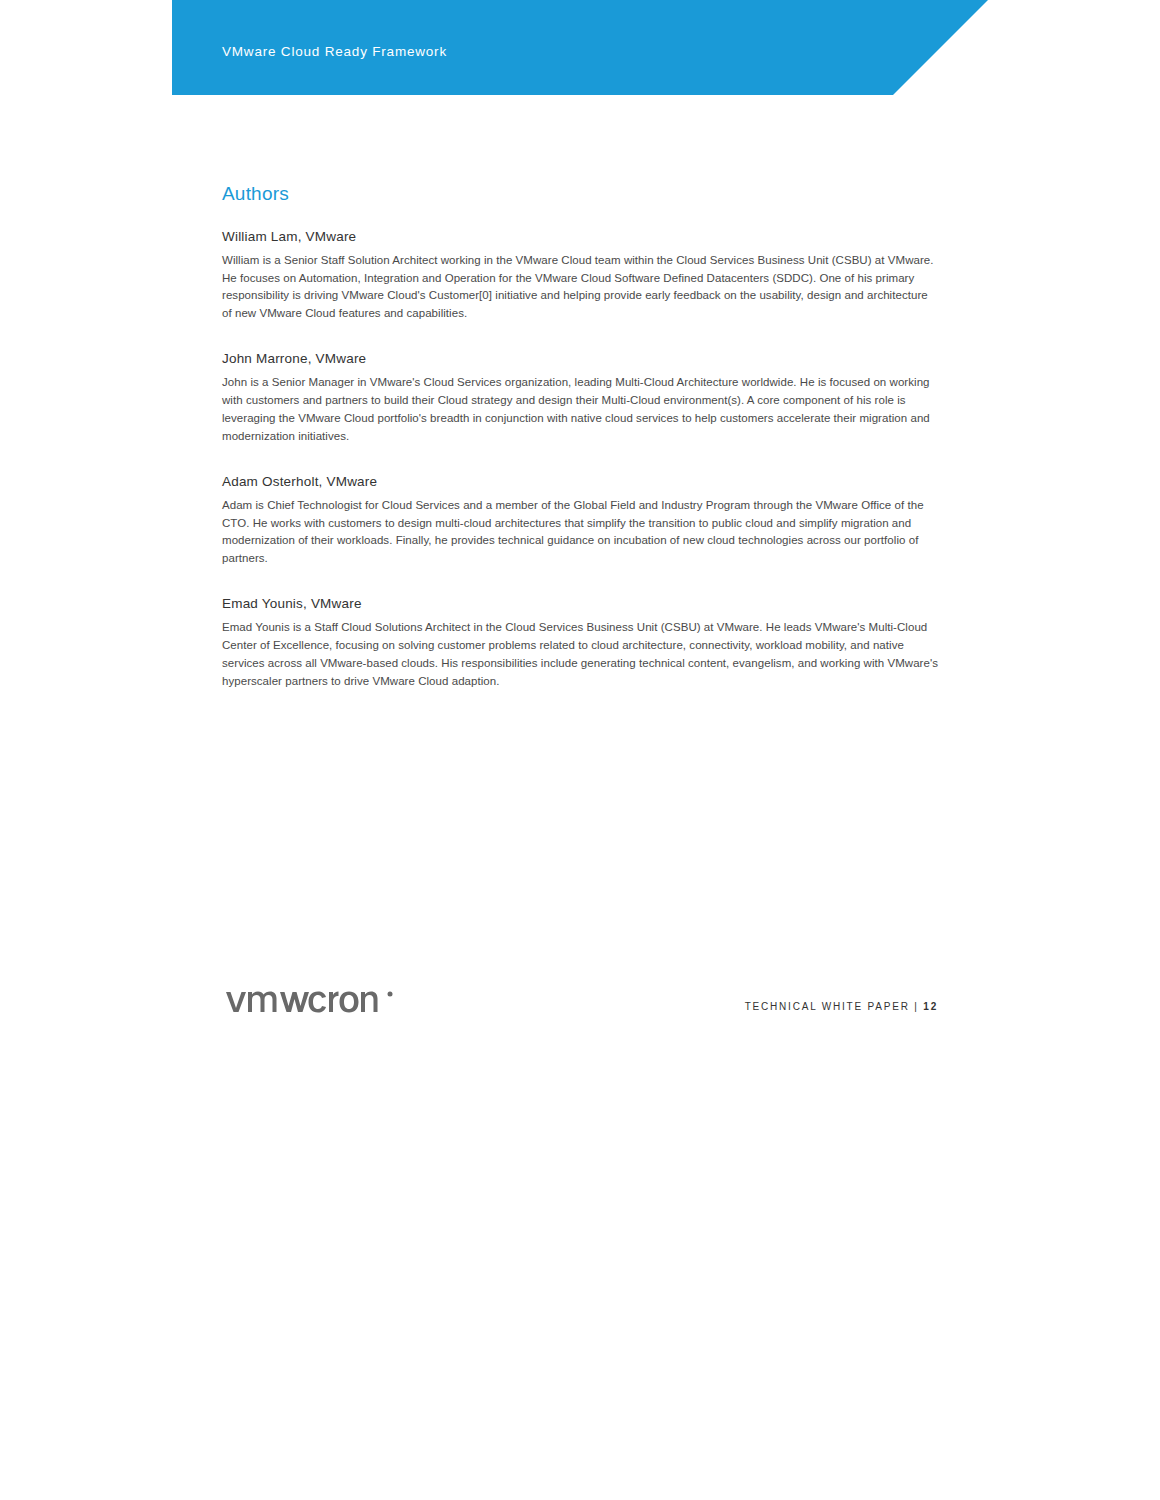VMware Cloud Ready Framework
Authors
William Lam, VMware
William is a Senior Staff Solution Architect working in the VMware Cloud team within the Cloud Services Business Unit (CSBU) at VMware. He focuses on Automation, Integration and Operation for the VMware Cloud Software Defined Datacenters (SDDC). One of his primary responsibility is driving VMware Cloud's Customer[0] initiative and helping provide early feedback on the usability, design and architecture of new VMware Cloud features and capabilities.
John Marrone, VMware
John is a Senior Manager in VMware's Cloud Services organization, leading Multi-Cloud Architecture worldwide. He is focused on working with customers and partners to build their Cloud strategy and design their Multi-Cloud environment(s). A core component of his role is leveraging the VMware Cloud portfolio's breadth in conjunction with native cloud services to help customers accelerate their migration and modernization initiatives.
Adam Osterholt, VMware
Adam is Chief Technologist for Cloud Services and a member of the Global Field and Industry Program through the VMware Office of the CTO. He works with customers to design multi-cloud architectures that simplify the transition to public cloud and simplify migration and modernization of their workloads. Finally, he provides technical guidance on incubation of new cloud technologies across our portfolio of partners.
Emad Younis, VMware
Emad Younis is a Staff Cloud Solutions Architect in the Cloud Services Business Unit (CSBU) at VMware. He leads VMware's Multi-Cloud Center of Excellence, focusing on solving customer problems related to cloud architecture, connectivity, workload mobility, and native services across all VMware-based clouds. His responsibilities include generating technical content, evangelism, and working with VMware's hyperscaler partners to drive VMware Cloud adaption.
TECHNICAL WHITE PAPER | 12